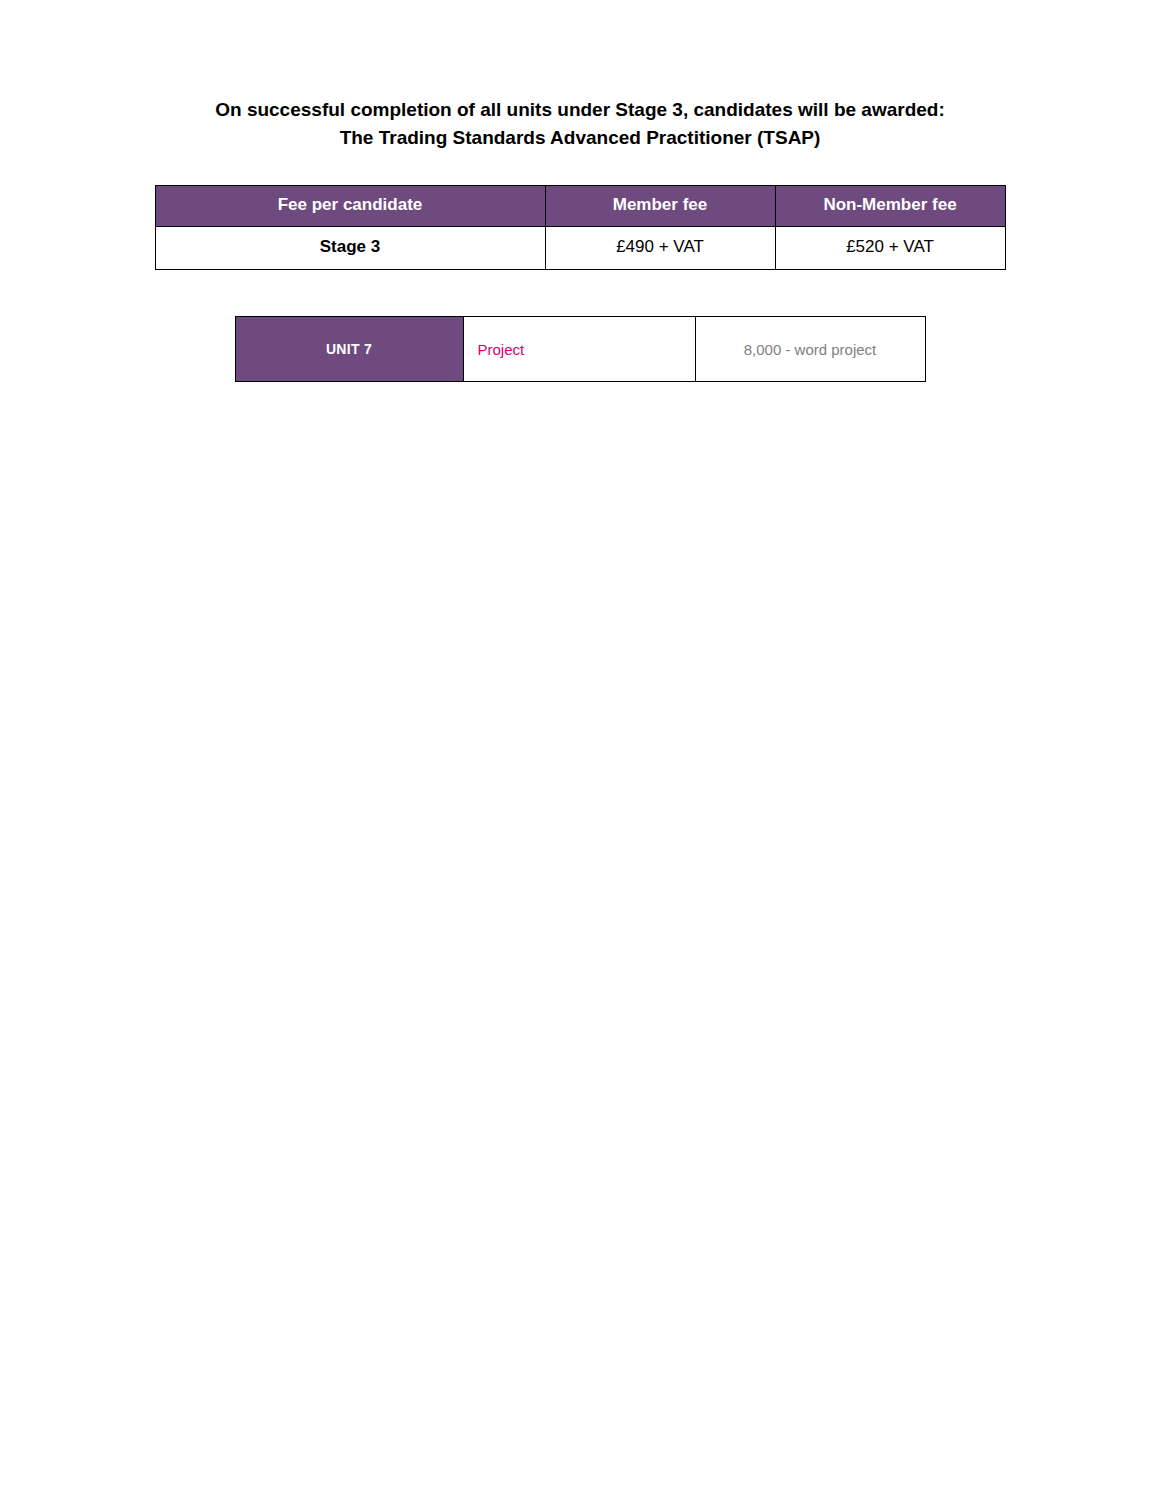On successful completion of all units under Stage 3, candidates will be awarded: The Trading Standards Advanced Practitioner (TSAP)
| Fee per candidate | Member fee | Non-Member fee |
| --- | --- | --- |
| Stage 3 | £490 + VAT | £520 + VAT |
| UNIT 7 | Project | 8,000 - word project |